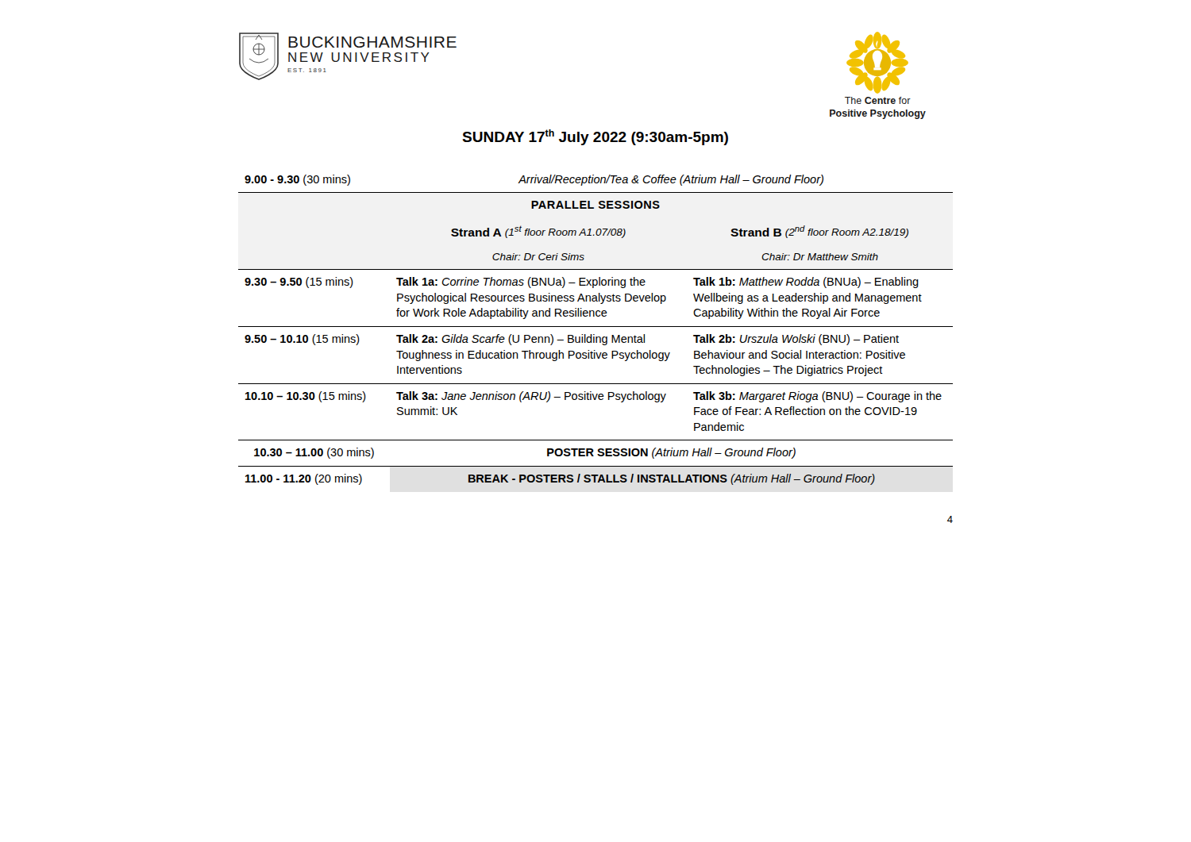BUCKINGHAMSHIRE
NEW UNIVERSITY
EST. 1891
The Centre for
Positive Psychology
SUNDAY 17th July 2022 (9:30am-5pm)
| 9.00 - 9.30 (30 mins) | Arrival/Reception/Tea & Coffee (Atrium Hall – Ground Floor) |
| PARALLEL SESSIONS |
| | Strand A (1 st floor Room A1.07/08) | Strand B (2 nd floor Room A2.18/19) |
| | Chair: Dr Ceri Sims | Chair: Dr Matthew Smith |
| 9.30 – 9.50 (15 mins) | Talk 1a: Corrine Thomas (BNUa) – Exploring the Psychological Resources Business Analysts Develop for Work Role Adaptability and Resilience | Talk 1b: Matthew Rodda (BNUa) – Enabling Wellbeing as a Leadership and Management Capability Within the Royal Air Force |
| 9.50 – 10.10 (15 mins) | Talk 2a: Gilda Scarfe (U Penn) – Building Mental Toughness in Education Through Positive Psychology Interventions | Talk 2b: Urszula Wolski (BNU) – Patient Behaviour and Social Interaction: Positive Technologies – The Digiatrics Project |
| 10.10 – 10.30 (15 mins) | Talk 3a: Jane Jennison (ARU) – Positive Psychology Summit: UK | Talk 3b: Margaret Rioga (BNU) – Courage in the Face of Fear: A Reflection on the COVID-19 Pandemic |
| 10.30 – 11.00 (30 mins) | POSTER SESSION (Atrium Hall – Ground Floor) |
| 11.00 - 11.20 (20 mins) | BREAK - POSTERS / STALLS / INSTALLATIONS (Atrium Hall – Ground Floor) |
4